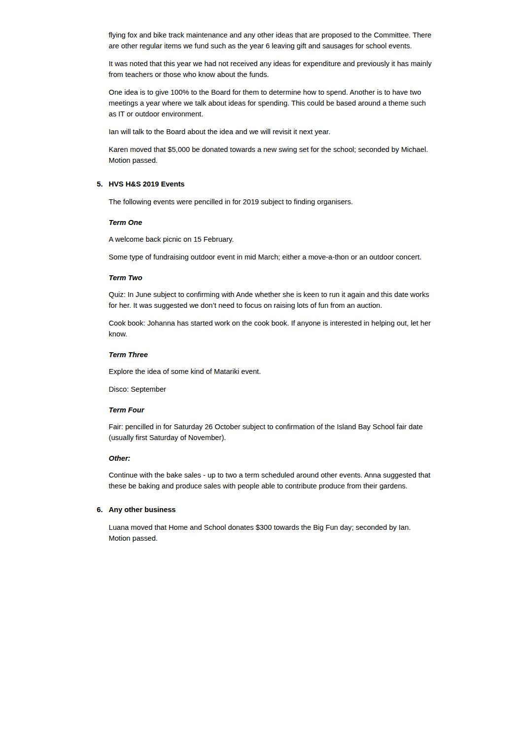flying fox and bike track maintenance and any other ideas that are proposed to the Committee. There are other regular items we fund such as the year 6 leaving gift and sausages for school events.
It was noted that this year we had not received any ideas for expenditure and previously it has mainly from teachers or those who know about the funds.
One idea is to give 100% to the Board for them to determine how to spend. Another is to have two meetings a year where we talk about ideas for spending. This could be based around a theme such as IT or outdoor environment.
Ian will talk to the Board about the idea and we will revisit it next year.
Karen moved that $5,000 be donated towards a new swing set for the school; seconded by Michael. Motion passed.
5. HVS H&S 2019 Events
The following events were pencilled in for 2019 subject to finding organisers.
Term One
A welcome back picnic on 15 February.
Some type of fundraising outdoor event in mid March; either a move-a-thon or an outdoor concert.
Term Two
Quiz: In June subject to confirming with Ande whether she is keen to run it again and this date works for her. It was suggested we don’t need to focus on raising lots of fun from an auction.
Cook book: Johanna has started work on the cook book. If anyone is interested in helping out, let her know.
Term Three
Explore the idea of some kind of Matariki event.
Disco: September
Term Four
Fair: pencilled in for Saturday 26 October subject to confirmation of the Island Bay School fair date (usually first Saturday of November).
Other:
Continue with the bake sales - up to two a term scheduled around other events. Anna suggested that these be baking and produce sales with people able to contribute produce from their gardens.
6. Any other business
Luana moved that Home and School donates $300 towards the Big Fun day; seconded by Ian. Motion passed.